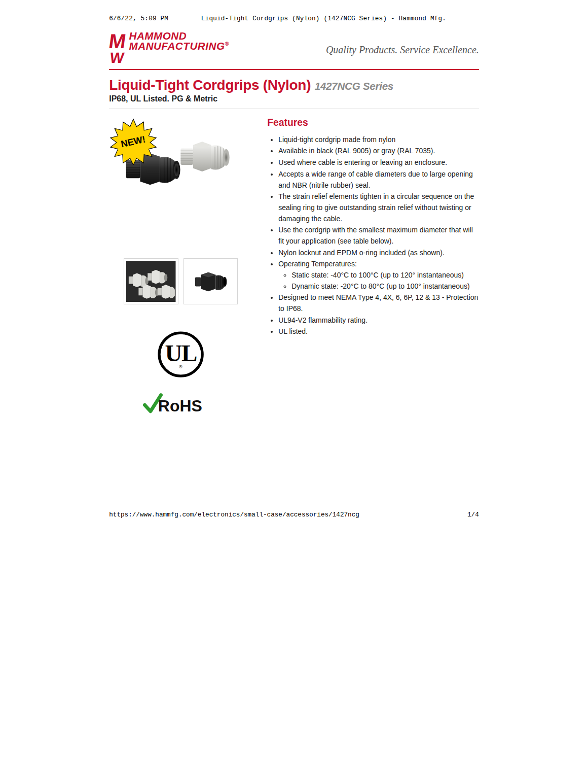6/6/22, 5:09 PM Liquid-Tight Cordgrips (Nylon) (1427NCG Series) - Hammond Mfg.
M HAMMOND
MANUFACTURING®
W
Quality Products. Service Excellence.
Liquid-Tight Cordgrips (Nylon) 1427NCG Series
IP68, UL Listed. PG & Metric
NEW!
UL ® RoHS
Features
Liquid-tight cordgrip made from nylon
Available in black (RAL 9005) or gray (RAL 7035).
Used where cable is entering or leaving an enclosure.
Accepts a wide range of cable diameters due to large opening and NBR (nitrile rubber) seal.
The strain relief elements tighten in a circular sequence on the sealing ring to give outstanding strain relief without twisting or damaging the cable.
Use the cordgrip with the smallest maximum diameter that will fit your application (see table below).
Nylon locknut and EPDM o-ring included (as shown).
Operating Temperatures:
Static state: -40°C to 100°C (up to 120° instantaneous)
Dynamic state: -20°C to 80°C (up to 100° instantaneous)
Designed to meet NEMA Type 4, 4X, 6, 6P, 12 & 13 - Protection to IP68.
UL94-V2 flammability rating.
UL listed.
https://www.hammfg.com/electronics/small-case/accessories/1427ncg 1/4